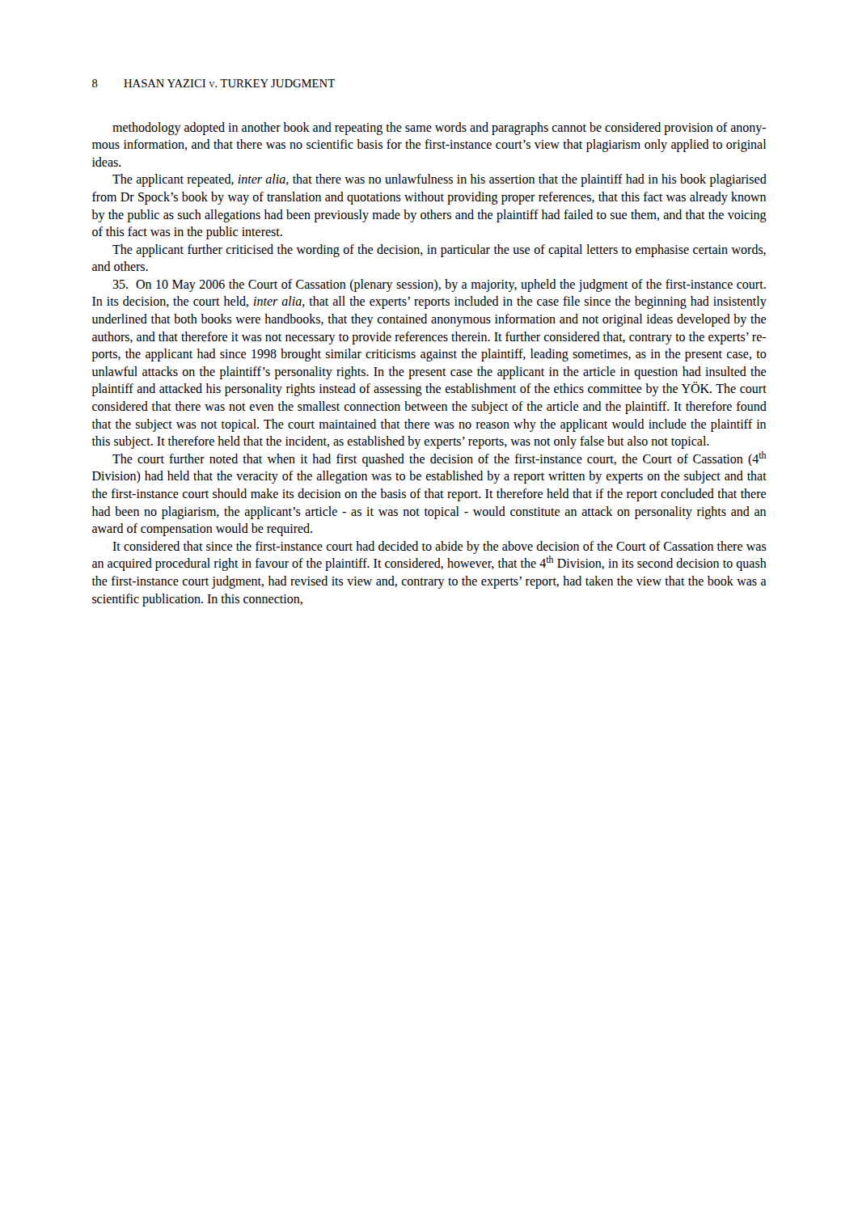8 HASAN YAZICI v. TURKEY JUDGMENT
methodology adopted in another book and repeating the same words and paragraphs cannot be considered provision of anonymous information, and that there was no scientific basis for the first-instance court’s view that plagiarism only applied to original ideas.
The applicant repeated, inter alia, that there was no unlawfulness in his assertion that the plaintiff had in his book plagiarised from Dr Spock’s book by way of translation and quotations without providing proper references, that this fact was already known by the public as such allegations had been previously made by others and the plaintiff had failed to sue them, and that the voicing of this fact was in the public interest.
The applicant further criticised the wording of the decision, in particular the use of capital letters to emphasise certain words, and others.
35. On 10 May 2006 the Court of Cassation (plenary session), by a majority, upheld the judgment of the first-instance court. In its decision, the court held, inter alia, that all the experts’ reports included in the case file since the beginning had insistently underlined that both books were handbooks, that they contained anonymous information and not original ideas developed by the authors, and that therefore it was not necessary to provide references therein. It further considered that, contrary to the experts’ reports, the applicant had since 1998 brought similar criticisms against the plaintiff, leading sometimes, as in the present case, to unlawful attacks on the plaintiff’s personality rights. In the present case the applicant in the article in question had insulted the plaintiff and attacked his personality rights instead of assessing the establishment of the ethics committee by the YÖK. The court considered that there was not even the smallest connection between the subject of the article and the plaintiff. It therefore found that the subject was not topical. The court maintained that there was no reason why the applicant would include the plaintiff in this subject. It therefore held that the incident, as established by experts’ reports, was not only false but also not topical.
The court further noted that when it had first quashed the decision of the first-instance court, the Court of Cassation (4th Division) had held that the veracity of the allegation was to be established by a report written by experts on the subject and that the first-instance court should make its decision on the basis of that report. It therefore held that if the report concluded that there had been no plagiarism, the applicant’s article - as it was not topical - would constitute an attack on personality rights and an award of compensation would be required.
It considered that since the first-instance court had decided to abide by the above decision of the Court of Cassation there was an acquired procedural right in favour of the plaintiff. It considered, however, that the 4th Division, in its second decision to quash the first-instance court judgment, had revised its view and, contrary to the experts’ report, had taken the view that the book was a scientific publication. In this connection,